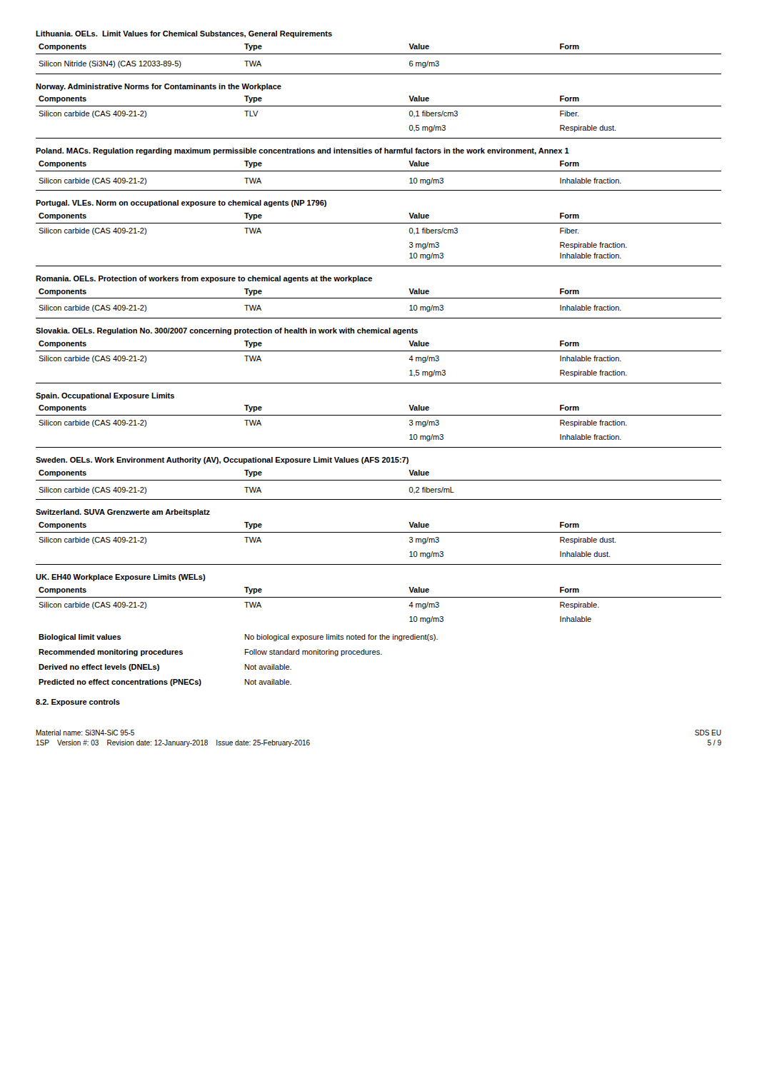Lithuania. OELs. Limit Values for Chemical Substances, General Requirements
| Components | Type | Value | Form |
| --- | --- | --- | --- |
| Silicon Nitride (Si3N4) (CAS 12033-89-5) | TWA | 6 mg/m3 | |
Norway. Administrative Norms for Contaminants in the Workplace
| Components | Type | Value | Form |
| --- | --- | --- | --- |
| Silicon carbide (CAS 409-21-2) | TLV | 0,1 fibers/cm3 | Fiber. |
| | | 0,5 mg/m3 | Respirable dust. |
Poland. MACs. Regulation regarding maximum permissible concentrations and intensities of harmful factors in the work environment, Annex 1
| Components | Type | Value | Form |
| --- | --- | --- | --- |
| Silicon carbide (CAS 409-21-2) | TWA | 10 mg/m3 | Inhalable fraction. |
Portugal. VLEs. Norm on occupational exposure to chemical agents (NP 1796)
| Components | Type | Value | Form |
| --- | --- | --- | --- |
| Silicon carbide (CAS 409-21-2) | TWA | 0,1 fibers/cm3 | Fiber. |
| | | 3 mg/m3 10 mg/m3 | Respirable fraction. Inhalable fraction. |
Romania. OELs. Protection of workers from exposure to chemical agents at the workplace
| Components | Type | Value | Form |
| --- | --- | --- | --- |
| Silicon carbide (CAS 409-21-2) | TWA | 10 mg/m3 | Inhalable fraction. |
Slovakia. OELs. Regulation No. 300/2007 concerning protection of health in work with chemical agents
| Components | Type | Value | Form |
| --- | --- | --- | --- |
| Silicon carbide (CAS 409-21-2) | TWA | 4 mg/m3 | Inhalable fraction. |
| | | 1,5 mg/m3 | Respirable fraction. |
Spain. Occupational Exposure Limits
| Components | Type | Value | Form |
| --- | --- | --- | --- |
| Silicon carbide (CAS 409-21-2) | TWA | 3 mg/m3 | Respirable fraction. |
| | | 10 mg/m3 | Inhalable fraction. |
Sweden. OELs. Work Environment Authority (AV), Occupational Exposure Limit Values (AFS 2015:7)
| Components | Type | Value |
| --- | --- | --- |
| Silicon carbide (CAS 409-21-2) | TWA | 0,2 fibers/mL |
Switzerland. SUVA Grenzwerte am Arbeitsplatz
| Components | Type | Value | Form |
| --- | --- | --- | --- |
| Silicon carbide (CAS 409-21-2) | TWA | 3 mg/m3 | Respirable dust. |
| | | 10 mg/m3 | Inhalable dust. |
UK. EH40 Workplace Exposure Limits (WELs)
| Components | Type | Value | Form |
| --- | --- | --- | --- |
| Silicon carbide (CAS 409-21-2) | TWA | 4 mg/m3 | Respirable. |
| | | 10 mg/m3 | Inhalable |
| Biological limit values | No biological exposure limits noted for the ingredient(s). |
| Recommended monitoring procedures | Follow standard monitoring procedures. |
| Derived no effect levels (DNELs) | Not available. |
| Predicted no effect concentrations (PNECs) | Not available. |
8.2. Exposure controls
Material name: Si3N4-SiC 95-5
1SP Version #: 03 Revision date: 12-January-2018 Issue date: 25-February-2016
SDS EU
5 / 9